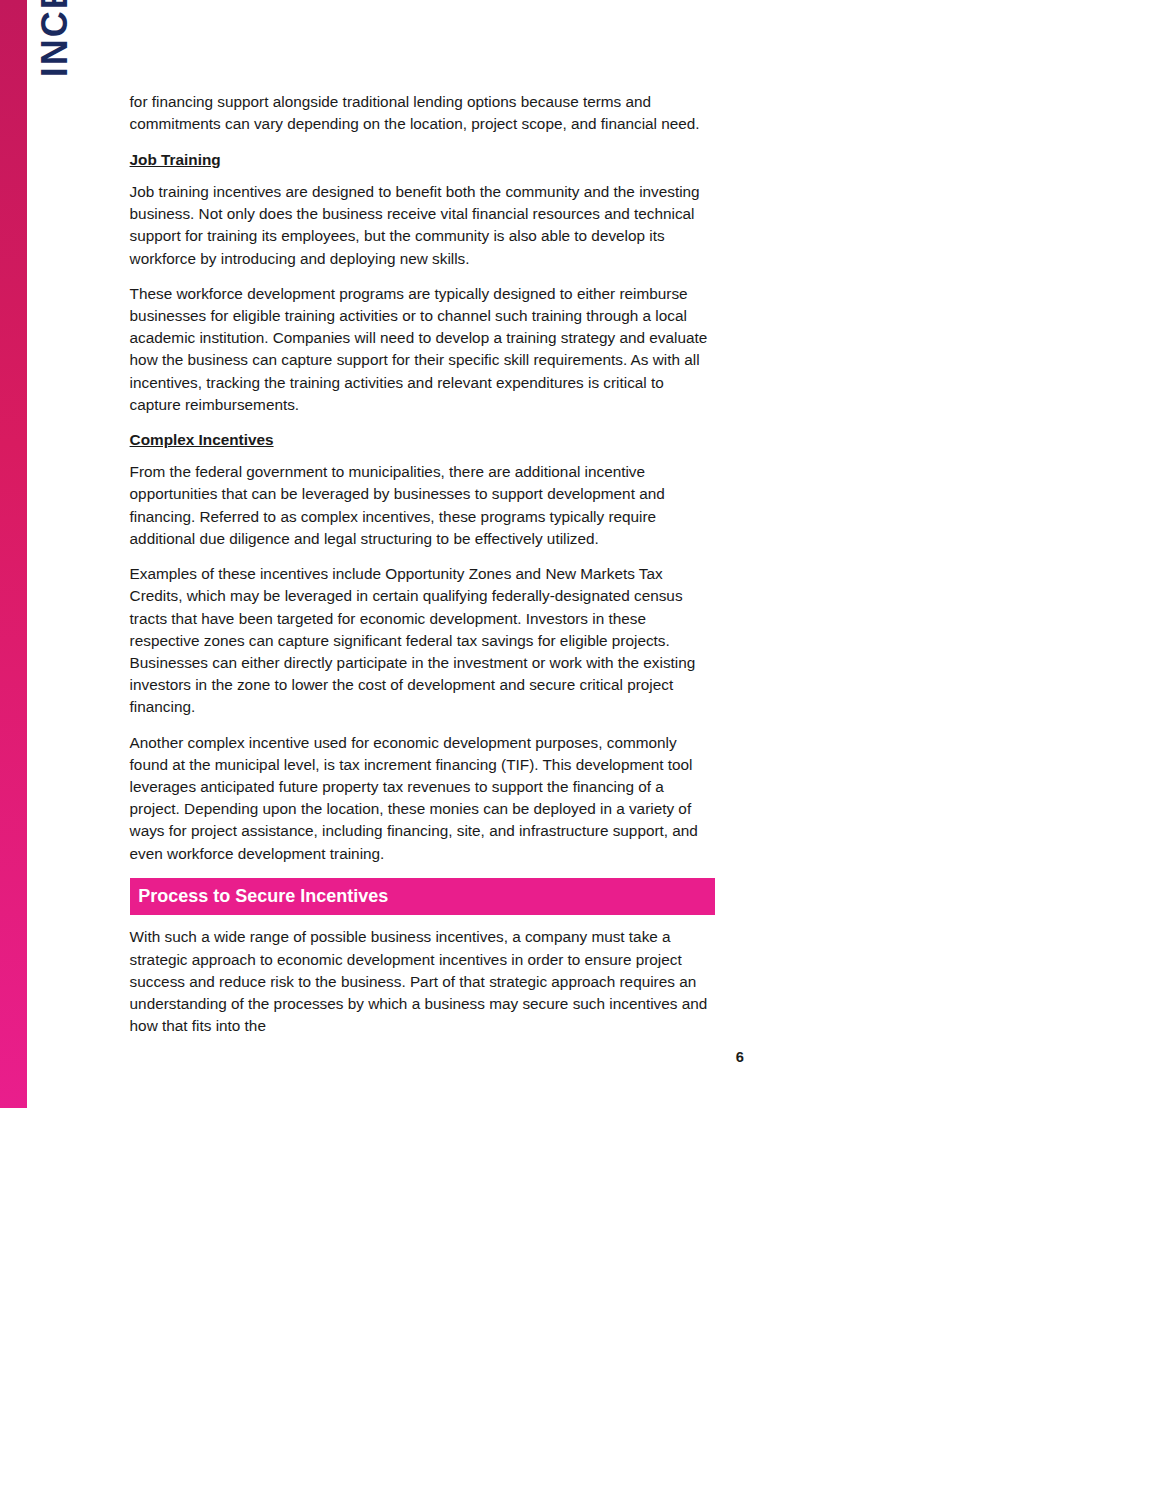INCENTIVES
for financing support alongside traditional lending options because terms and commitments can vary depending on the location, project scope, and financial need.
Job Training
Job training incentives are designed to benefit both the community and the investing business. Not only does the business receive vital financial resources and technical support for training its employees, but the community is also able to develop its workforce by introducing and deploying new skills.
These workforce development programs are typically designed to either reimburse businesses for eligible training activities or to channel such training through a local academic institution. Companies will need to develop a training strategy and evaluate how the business can capture support for their specific skill requirements. As with all incentives, tracking the training activities and relevant expenditures is critical to capture reimbursements.
Complex Incentives
From the federal government to municipalities, there are additional incentive opportunities that can be leveraged by businesses to support development and financing. Referred to as complex incentives, these programs typically require additional due diligence and legal structuring to be effectively utilized.
Examples of these incentives include Opportunity Zones and New Markets Tax Credits, which may be leveraged in certain qualifying federally-designated census tracts that have been targeted for economic development. Investors in these respective zones can capture significant federal tax savings for eligible projects. Businesses can either directly participate in the investment or work with the existing investors in the zone to lower the cost of development and secure critical project financing.
Another complex incentive used for economic development purposes, commonly found at the municipal level, is tax increment financing (TIF). This development tool leverages anticipated future property tax revenues to support the financing of a project. Depending upon the location, these monies can be deployed in a variety of ways for project assistance, including financing, site, and infrastructure support, and even workforce development training.
Process to Secure Incentives
With such a wide range of possible business incentives, a company must take a strategic approach to economic development incentives in order to ensure project success and reduce risk to the business. Part of that strategic approach requires an understanding of the processes by which a business may secure such incentives and how that fits into the
6